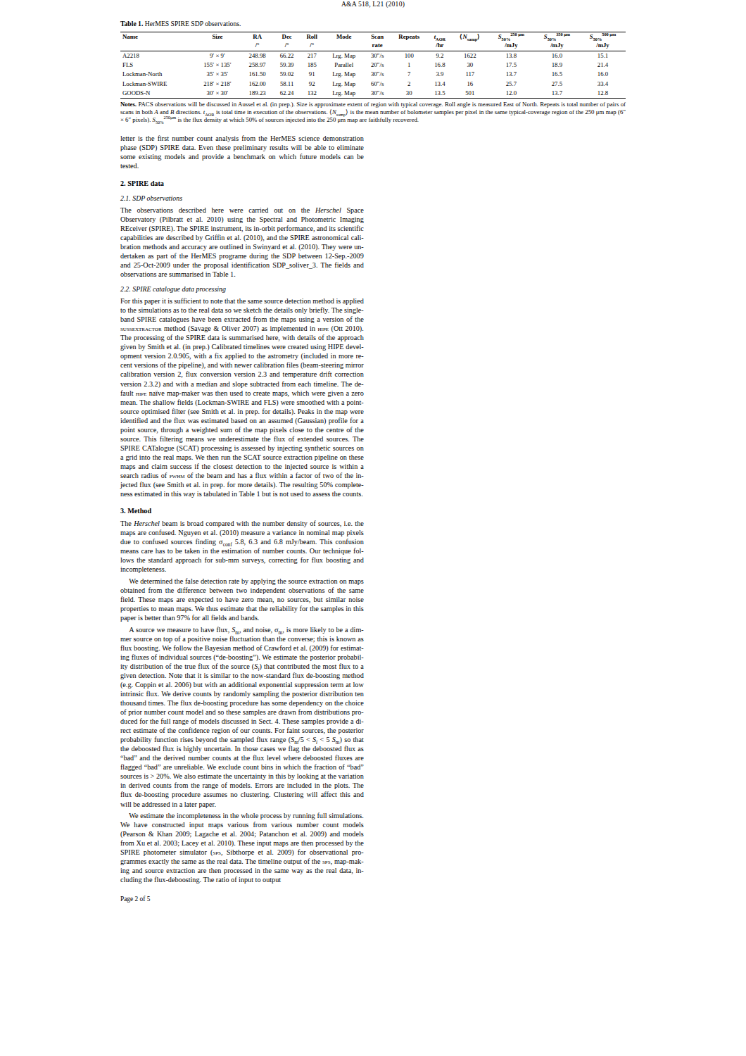A&A 518, L21 (2010)
Table 1. HerMES SPIRE SDP observations.
| Name | Size | RA | Dec | Roll | Mode | Scan | Repeats | t AOR | ⟨ N samp ⟩ | S 50% 250 μm | S 50% 350 μm | S 50% 500 μm |
| --- | --- | --- | --- | --- | --- | --- | --- | --- | --- | --- | --- | --- |
| | | /° | /° | /° | | rate | | /hr | | /mJy | /mJy | /mJy |
| A2218 | 9′ × 9′ | 248.98 | 66.22 | 217 | Lrg. Map | 30″/s | 100 | 9.2 | 1622 | 13.8 | 16.0 | 15.1 |
| FLS | 155′ × 135′ | 258.97 | 59.39 | 185 | Parallel | 20″/s | 1 | 16.8 | 30 | 17.5 | 18.9 | 21.4 |
| Lockman-North | 35′ × 35′ | 161.50 | 59.02 | 91 | Lrg. Map | 30″/s | 7 | 3.9 | 117 | 13.7 | 16.5 | 16.0 |
| Lockman-SWIRE | 218′ × 218′ | 162.00 | 58.11 | 92 | Lrg. Map | 60″/s | 2 | 13.4 | 16 | 25.7 | 27.5 | 33.4 |
| GOODS-N | 30′ × 30′ | 189.23 | 62.24 | 132 | Lrg. Map | 30″/s | 30 | 13.5 | 501 | 12.0 | 13.7 | 12.8 |
Notes. PACS observations will be discussed in Aussel et al. (in prep.). Size is approximate extent of region with typical coverage. Roll angle is measured East of North. Repeats is total number of pairs of scans in both A and B directions. tAOR is total time in execution of the observations. ⟨Nsamp⟩ is the mean number of bolometer samples per pixel in the same typical-coverage region of the 250 μm map (6″ × 6″ pixels). S50%250μm is the flux density at which 50% of sources injected into the 250 μm map are faithfully recovered.
letter is the first number count analysis from the HerMES science demonstration phase (SDP) SPIRE data. Even these preliminary results will be able to eliminate some existing models and provide a benchmark on which future models can be tested.
2. SPIRE data
2.1. SDP observations
The observations described here were carried out on the Herschel Space Observatory (Pilbratt et al. 2010) using the Spectral and Photometric Imaging REceiver (SPIRE). The SPIRE instrument, its in-orbit performance, and its scientific capabilities are described by Griffin et al. (2010), and the SPIRE astronomical calibration methods and accuracy are outlined in Swinyard et al. (2010). They were undertaken as part of the HerMES programe during the SDP between 12-Sep.-2009 and 25-Oct-2009 under the proposal identification SDP_soliver_3. The fields and observations are summarised in Table 1.
2.2. SPIRE catalogue data processing
For this paper it is sufficient to note that the same source detection method is applied to the simulations as to the real data so we sketch the details only briefly. The single-band SPIRE catalogues have been extracted from the maps using a version of the sussextractor method (Savage & Oliver 2007) as implemented in hipe (Ott 2010). The processing of the SPIRE data is summarised here, with details of the approach given by Smith et al. (in prep.) Calibrated timelines were created using HIPE development version 2.0.905, with a fix applied to the astrometry (included in more recent versions of the pipeline), and with newer calibration files (beam-steering mirror calibration version 2, flux conversion version 2.3 and temperature drift correction version 2.3.2) and with a median and slope subtracted from each timeline. The default hipe naïve map-maker was then used to create maps, which were given a zero mean. The shallow fields (Lockman-SWIRE and FLS) were smoothed with a point-source optimised filter (see Smith et al. in prep. for details). Peaks in the map were identified and the flux was estimated based on an assumed (Gaussian) profile for a point source, through a weighted sum of the map pixels close to the centre of the source. This filtering means we underestimate the flux of extended sources. The SPIRE CATalogue (SCAT) processing is assessed by injecting synthetic sources on a grid into the real maps. We then run the SCAT source extraction pipeline on these maps and claim success if the closest detection to the injected source is within a search radius of fwhm of the beam and has a flux within a factor of two of the injected flux (see Smith et al. in prep. for more details). The resulting 50% completeness estimated in this way is tabulated in Table 1 but is not used to assess the counts.
3. Method
The Herschel beam is broad compared with the number density of sources, i.e. the maps are confused. Nguyen et al. (2010) measure a variance in nominal map pixels due to confused sources finding σconf 5.8, 6.3 and 6.8 mJy/beam. This confusion means care has to be taken in the estimation of number counts. Our technique follows the standard approach for sub-mm surveys, correcting for flux boosting and incompleteness.
We determined the false detection rate by applying the source extraction on maps obtained from the difference between two independent observations of the same field. These maps are expected to have zero mean, no sources, but similar noise properties to mean maps. We thus estimate that the reliability for the samples in this paper is better than 97% for all fields and bands.
A source we measure to have flux, Sm, and noise, σm, is more likely to be a dimmer source on top of a positive noise fluctuation than the converse; this is known as flux boosting. We follow the Bayesian method of Crawford et al. (2009) for estimating fluxes of individual sources (“de-boosting”). We estimate the posterior probability distribution of the true flux of the source (Si) that contributed the most flux to a given detection. Note that it is similar to the now-standard flux de-boosting method (e.g. Coppin et al. 2006) but with an additional exponential suppression term at low intrinsic flux. We derive counts by randomly sampling the posterior distribution ten thousand times. The flux de-boosting procedure has some dependency on the choice of prior number count model and so these samples are drawn from distributions produced for the full range of models discussed in Sect. 4. These samples provide a direct estimate of the confidence region of our counts. For faint sources, the posterior probability function rises beyond the sampled flux range (Sm/5 < Si < 5 Sm) so that the deboosted flux is highly uncertain. In those cases we flag the deboosted flux as “bad” and the derived number counts at the flux level where deboosted fluxes are flagged “bad” are unreliable. We exclude count bins in which the fraction of “bad” sources is > 20%. We also estimate the uncertainty in this by looking at the variation in derived counts from the range of models. Errors are included in the plots. The flux de-boosting procedure assumes no clustering. Clustering will affect this and will be addressed in a later paper.
We estimate the incompleteness in the whole process by running full simulations. We have constructed input maps various from various number count models (Pearson & Khan 2009; Lagache et al. 2004; Patanchon et al. 2009) and models from Xu et al. 2003; Lacey et al. 2010). These input maps are then processed by the SPIRE photometer simulator (sps, Sibthorpe et al. 2009) for observational programmes exactly the same as the real data. The timeline output of the sps, map-making and source extraction are then processed in the same way as the real data, including the flux-deboosting. The ratio of input to output
Page 2 of 5